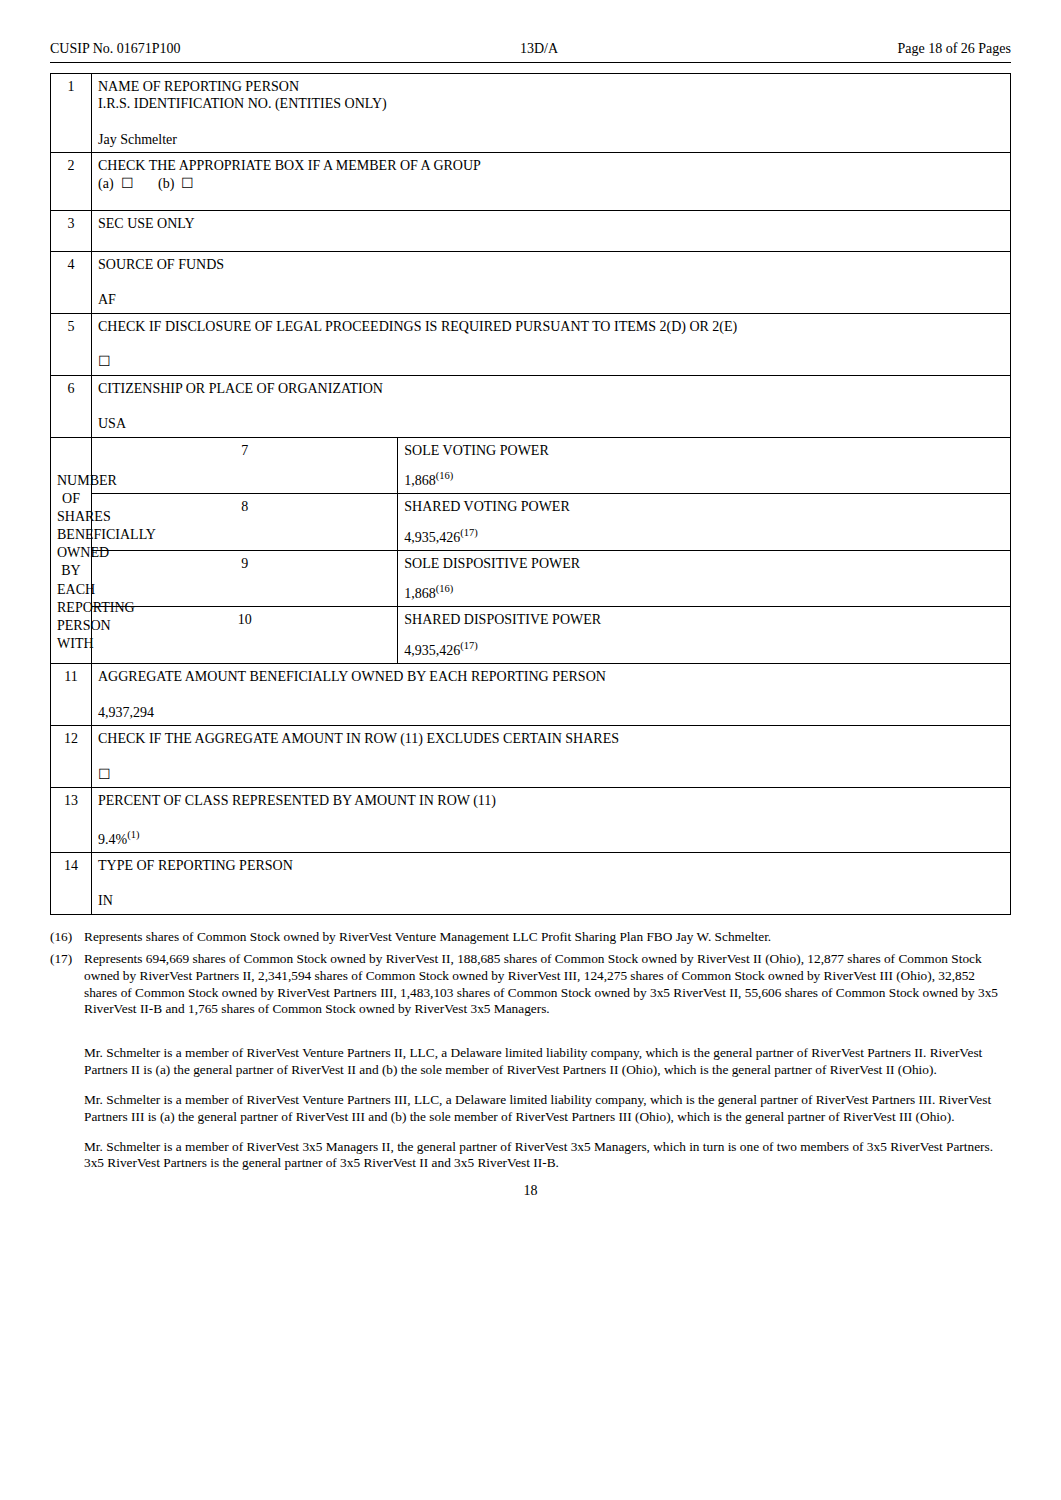CUSIP No. 01671P100
13D/A
Page 18 of 26 Pages
| 1 | NAME OF REPORTING PERSON I.R.S. IDENTIFICATION NO. (ENTITIES ONLY) Jay Schmelter |
| 2 | CHECK THE APPROPRIATE BOX IF A MEMBER OF A GROUP (a) ☐ (b) ☐ |
| 3 | SEC USE ONLY |
| 4 | SOURCE OF FUNDS AF |
| 5 | CHECK IF DISCLOSURE OF LEGAL PROCEEDINGS IS REQUIRED PURSUANT TO ITEMS 2(d) OR 2(e) ☐ |
| 6 | CITIZENSHIP OR PLACE OF ORGANIZATION USA |
| NUMBER OF SHARES BENEFICIALLY OWNED BY EACH REPORTING PERSON WITH | 7 | SOLE VOTING POWER 1,868 (16) |
| 8 | SHARED VOTING POWER 4,935,426 (17) |
| 9 | SOLE DISPOSITIVE POWER 1,868 (16) |
| 10 | SHARED DISPOSITIVE POWER 4,935,426 (17) |
| 11 | AGGREGATE AMOUNT BENEFICIALLY OWNED BY EACH REPORTING PERSON 4,937,294 |
| 12 | CHECK IF THE AGGREGATE AMOUNT IN ROW (11) EXCLUDES CERTAIN SHARES ☐ |
| 13 | PERCENT OF CLASS REPRESENTED BY AMOUNT IN ROW (11) 9.4% (1) |
| 14 | TYPE OF REPORTING PERSON IN |
| (16) | Represents shares of Common Stock owned by RiverVest Venture Management LLC Profit Sharing Plan FBO Jay W. Schmelter. |
| (17) | Represents 694,669 shares of Common Stock owned by RiverVest II, 188,685 shares of Common Stock owned by RiverVest II (Ohio), 12,877 shares of Common Stock owned by RiverVest Partners II, 2,341,594 shares of Common Stock owned by RiverVest III, 124,275 shares of Common Stock owned by RiverVest III (Ohio), 32,852 shares of Common Stock owned by RiverVest Partners III, 1,483,103 shares of Common Stock owned by 3x5 RiverVest II, 55,606 shares of Common Stock owned by 3x5 RiverVest II-B and 1,765 shares of Common Stock owned by RiverVest 3x5 Managers. |
Mr. Schmelter is a member of RiverVest Venture Partners II, LLC, a Delaware limited liability company, which is the general partner of RiverVest Partners II. RiverVest Partners II is (a) the general partner of RiverVest II and (b) the sole member of RiverVest Partners II (Ohio), which is the general partner of RiverVest II (Ohio).
Mr. Schmelter is a member of RiverVest Venture Partners III, LLC, a Delaware limited liability company, which is the general partner of RiverVest Partners III. RiverVest Partners III is (a) the general partner of RiverVest III and (b) the sole member of RiverVest Partners III (Ohio), which is the general partner of RiverVest III (Ohio).
Mr. Schmelter is a member of RiverVest 3x5 Managers II, the general partner of RiverVest 3x5 Managers, which in turn is one of two members of 3x5 RiverVest Partners. 3x5 RiverVest Partners is the general partner of 3x5 RiverVest II and 3x5 RiverVest II-B.
18